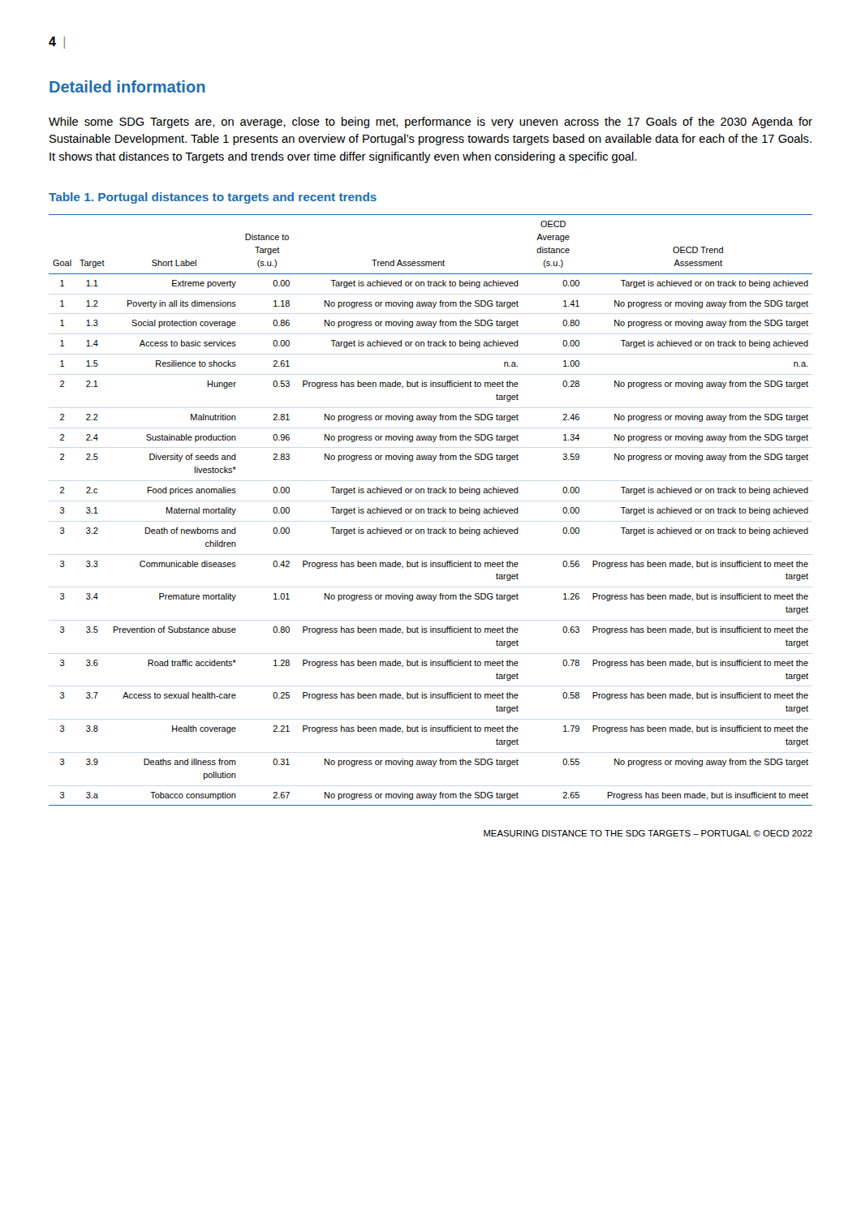4 |
Detailed information
While some SDG Targets are, on average, close to being met, performance is very uneven across the 17 Goals of the 2030 Agenda for Sustainable Development. Table 1 presents an overview of Portugal’s progress towards targets based on available data for each of the 17 Goals. It shows that distances to Targets and trends over time differ significantly even when considering a specific goal.
Table 1. Portugal distances to targets and recent trends
| Goal | Target | Short Label | Distance to Target (s.u.) | Trend Assessment | OECD Average distance (s.u.) | OECD Trend Assessment |
| --- | --- | --- | --- | --- | --- | --- |
| 1 | 1.1 | Extreme poverty | 0.00 | Target is achieved or on track to being achieved | 0.00 | Target is achieved or on track to being achieved |
| 1 | 1.2 | Poverty in all its dimensions | 1.18 | No progress or moving away from the SDG target | 1.41 | No progress or moving away from the SDG target |
| 1 | 1.3 | Social protection coverage | 0.86 | No progress or moving away from the SDG target | 0.80 | No progress or moving away from the SDG target |
| 1 | 1.4 | Access to basic services | 0.00 | Target is achieved or on track to being achieved | 0.00 | Target is achieved or on track to being achieved |
| 1 | 1.5 | Resilience to shocks | 2.61 | n.a. | 1.00 | n.a. |
| 2 | 2.1 | Hunger | 0.53 | Progress has been made, but is insufficient to meet the target | 0.28 | No progress or moving away from the SDG target |
| 2 | 2.2 | Malnutrition | 2.81 | No progress or moving away from the SDG target | 2.46 | No progress or moving away from the SDG target |
| 2 | 2.4 | Sustainable production | 0.96 | No progress or moving away from the SDG target | 1.34 | No progress or moving away from the SDG target |
| 2 | 2.5 | Diversity of seeds and livestocks* | 2.83 | No progress or moving away from the SDG target | 3.59 | No progress or moving away from the SDG target |
| 2 | 2.c | Food prices anomalies | 0.00 | Target is achieved or on track to being achieved | 0.00 | Target is achieved or on track to being achieved |
| 3 | 3.1 | Maternal mortality | 0.00 | Target is achieved or on track to being achieved | 0.00 | Target is achieved or on track to being achieved |
| 3 | 3.2 | Death of newborns and children | 0.00 | Target is achieved or on track to being achieved | 0.00 | Target is achieved or on track to being achieved |
| 3 | 3.3 | Communicable diseases | 0.42 | Progress has been made, but is insufficient to meet the target | 0.56 | Progress has been made, but is insufficient to meet the target |
| 3 | 3.4 | Premature mortality | 1.01 | No progress or moving away from the SDG target | 1.26 | Progress has been made, but is insufficient to meet the target |
| 3 | 3.5 | Prevention of Substance abuse | 0.80 | Progress has been made, but is insufficient to meet the target | 0.63 | Progress has been made, but is insufficient to meet the target |
| 3 | 3.6 | Road traffic accidents* | 1.28 | Progress has been made, but is insufficient to meet the target | 0.78 | Progress has been made, but is insufficient to meet the target |
| 3 | 3.7 | Access to sexual health-care | 0.25 | Progress has been made, but is insufficient to meet the target | 0.58 | Progress has been made, but is insufficient to meet the target |
| 3 | 3.8 | Health coverage | 2.21 | Progress has been made, but is insufficient to meet the target | 1.79 | Progress has been made, but is insufficient to meet the target |
| 3 | 3.9 | Deaths and illness from pollution | 0.31 | No progress or moving away from the SDG target | 0.55 | No progress or moving away from the SDG target |
| 3 | 3.a | Tobacco consumption | 2.67 | No progress or moving away from the SDG target | 2.65 | Progress has been made, but is insufficient to meet |
MEASURING DISTANCE TO THE SDG TARGETS – PORTUGAL © OECD 2022